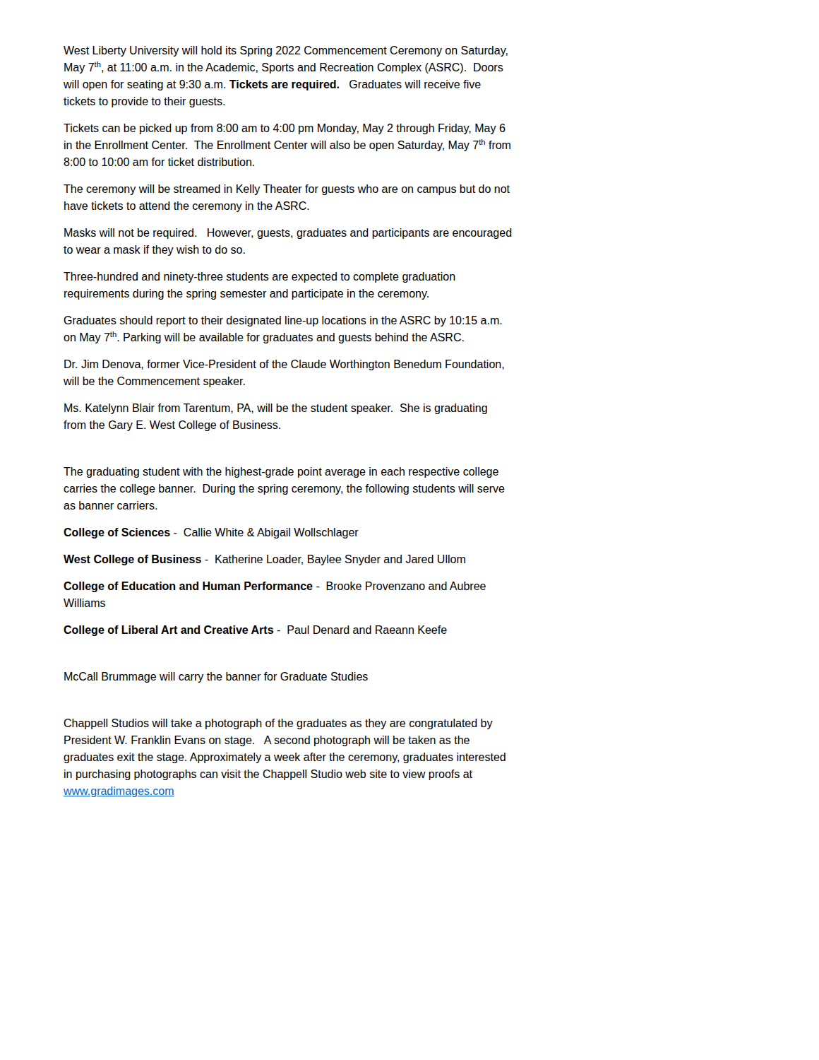West Liberty University will hold its Spring 2022 Commencement Ceremony on Saturday, May 7th, at 11:00 a.m. in the Academic, Sports and Recreation Complex (ASRC). Doors will open for seating at 9:30 a.m. Tickets are required. Graduates will receive five tickets to provide to their guests.
Tickets can be picked up from 8:00 am to 4:00 pm Monday, May 2 through Friday, May 6 in the Enrollment Center. The Enrollment Center will also be open Saturday, May 7th from 8:00 to 10:00 am for ticket distribution.
The ceremony will be streamed in Kelly Theater for guests who are on campus but do not have tickets to attend the ceremony in the ASRC.
Masks will not be required. However, guests, graduates and participants are encouraged to wear a mask if they wish to do so.
Three-hundred and ninety-three students are expected to complete graduation requirements during the spring semester and participate in the ceremony.
Graduates should report to their designated line-up locations in the ASRC by 10:15 a.m. on May 7th. Parking will be available for graduates and guests behind the ASRC.
Dr. Jim Denova, former Vice-President of the Claude Worthington Benedum Foundation, will be the Commencement speaker.
Ms. Katelynn Blair from Tarentum, PA, will be the student speaker. She is graduating from the Gary E. West College of Business.
The graduating student with the highest-grade point average in each respective college carries the college banner. During the spring ceremony, the following students will serve as banner carriers.
College of Sciences - Callie White & Abigail Wollschlager
West College of Business - Katherine Loader, Baylee Snyder and Jared Ullom
College of Education and Human Performance - Brooke Provenzano and Aubree Williams
College of Liberal Art and Creative Arts - Paul Denard and Raeann Keefe
McCall Brummage will carry the banner for Graduate Studies
Chappell Studios will take a photograph of the graduates as they are congratulated by President W. Franklin Evans on stage. A second photograph will be taken as the graduates exit the stage. Approximately a week after the ceremony, graduates interested in purchasing photographs can visit the Chappell Studio web site to view proofs at www.gradimages.com